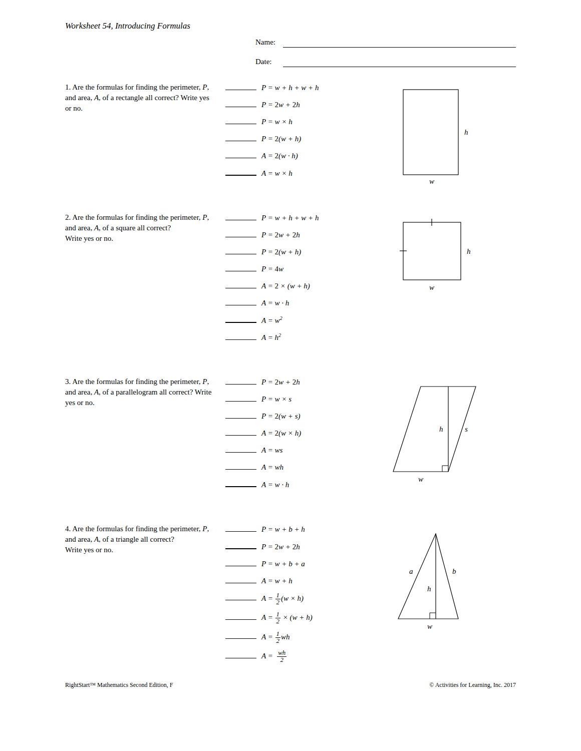Worksheet 54, Introducing Formulas
Name:
Date:
1. Are the formulas for finding the perimeter, P, and area, A, of a rectangle all correct? Write yes or no.
P = w + h + w + h
P = 2w + 2h
P = w × h
P = 2(w + h)
A = 2(w · h)
A = w × h
h w
2. Are the formulas for finding the perimeter, P, and area, A, of a square all correct?
Write yes or no.
P = w + h + w + h
P = 2w + 2h
P = 2(w + h)
P = 4w
A = 2 × (w + h)
A = w · h
A = w2
A = h2
h w
3. Are the formulas for finding the perimeter, P, and area, A, of a parallelogram all correct? Write yes or no.
P = 2w + 2h
P = w × s
P = 2(w + s)
A = 2(w × h)
A = ws
A = wh
A = w · h
h s w
4. Are the formulas for finding the perimeter, P, and area, A, of a triangle all correct?
Write yes or no.
P = w + b + h
P = 2w + 2h
P = w + b + a
A = w + h
A = 12(w × h)
A = 12 × (w + h)
A = 12wh
A = wh 2
a b h w
RightStart™ Mathematics Second Edition, F © Activities for Learning, Inc. 2017